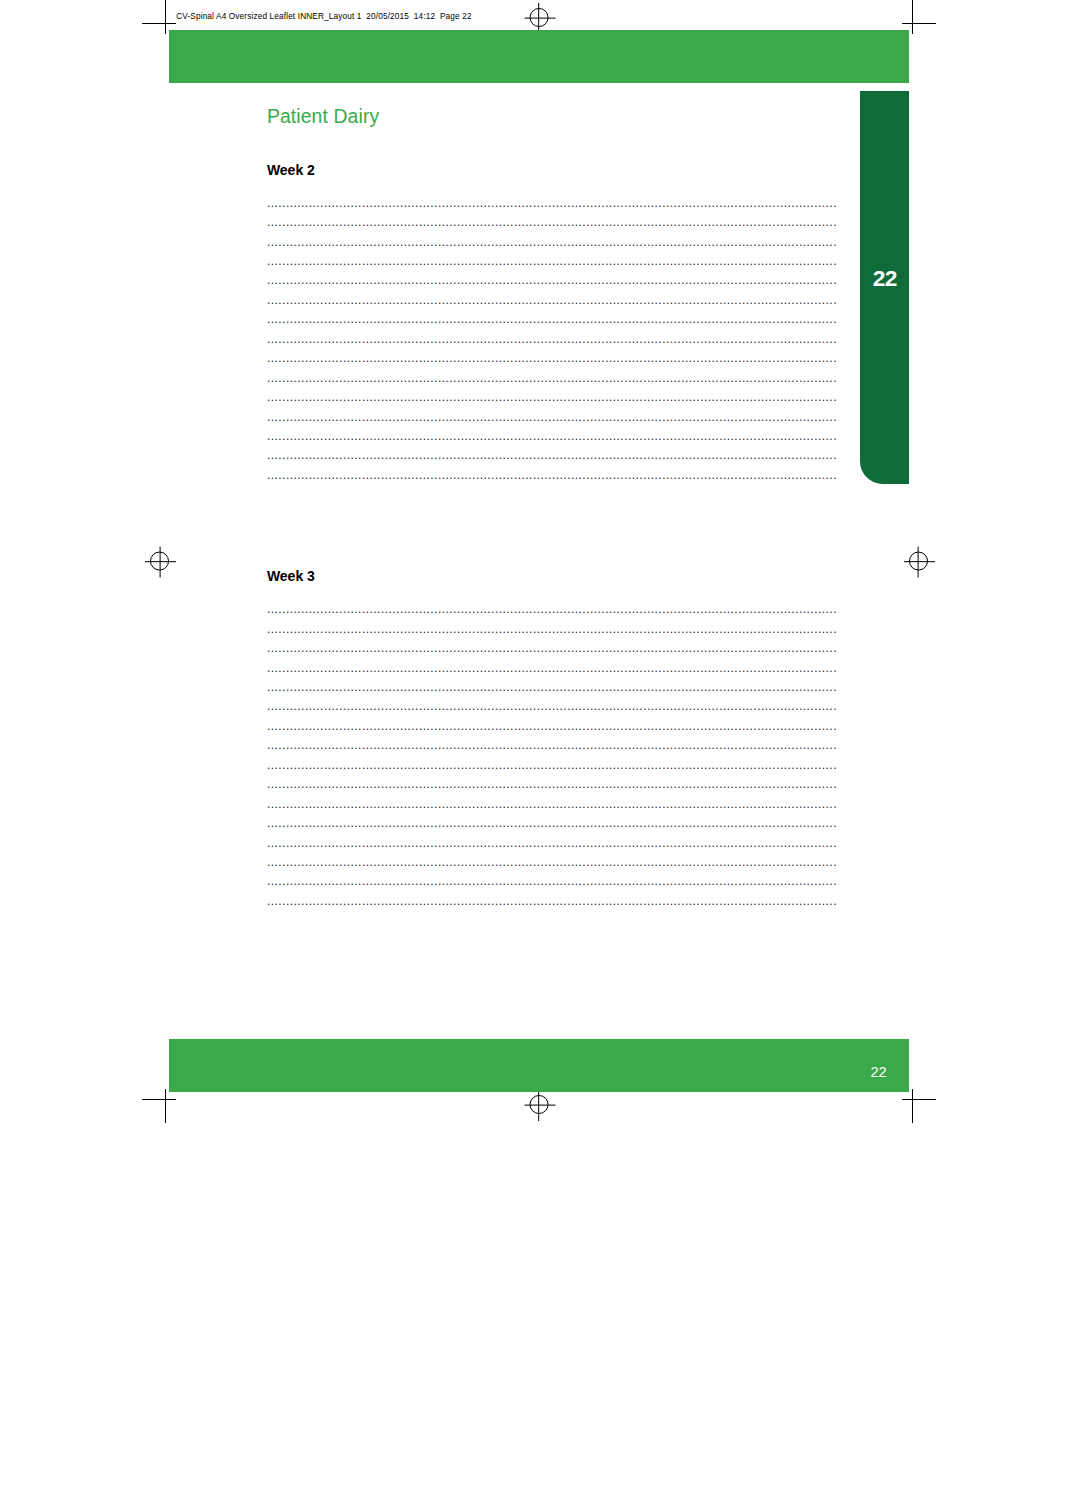CV-Spinal A4 Oversized Leaflet INNER_Layout 1 20/05/2015 14:12 Page 22
22
22
Patient Dairy
Week 2
..........................................................................................................................................................
..........................................................................................................................................................
..........................................................................................................................................................
..........................................................................................................................................................
..........................................................................................................................................................
..........................................................................................................................................................
..........................................................................................................................................................
..........................................................................................................................................................
..........................................................................................................................................................
..........................................................................................................................................................
..........................................................................................................................................................
..........................................................................................................................................................
..........................................................................................................................................................
..........................................................................................................................................................
..........................................................................................................................................................
Week 3
..........................................................................................................................................................
..........................................................................................................................................................
..........................................................................................................................................................
..........................................................................................................................................................
..........................................................................................................................................................
..........................................................................................................................................................
..........................................................................................................................................................
..........................................................................................................................................................
..........................................................................................................................................................
..........................................................................................................................................................
..........................................................................................................................................................
..........................................................................................................................................................
..........................................................................................................................................................
..........................................................................................................................................................
..........................................................................................................................................................
..........................................................................................................................................................